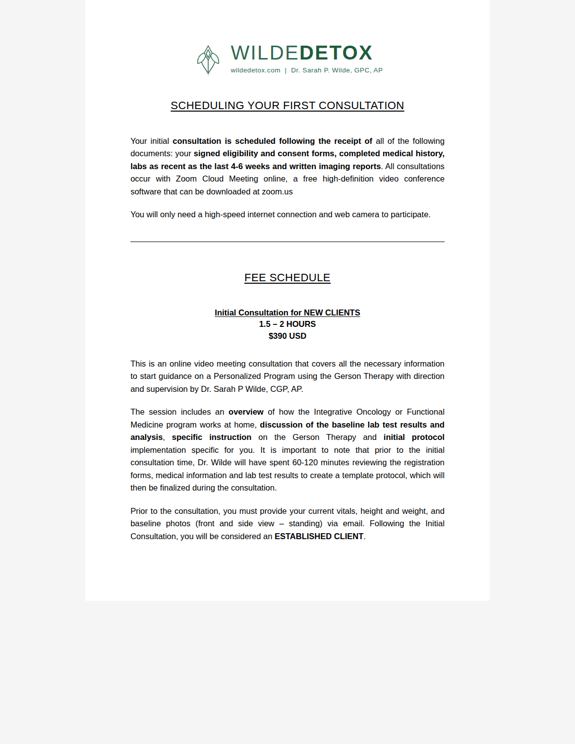WILDE DETOX
wildedetox.com | Dr. Sarah P. Wilde, GPC, AP
SCHEDULING YOUR FIRST CONSULTATION
Your initial consultation is scheduled following the receipt of all of the following documents: your signed eligibility and consent forms, completed medical history, labs as recent as the last 4-6 weeks and written imaging reports. All consultations occur with Zoom Cloud Meeting online, a free high-definition video conference software that can be downloaded at zoom.us
You will only need a high-speed internet connection and web camera to participate.
FEE SCHEDULE
Initial Consultation for NEW CLIENTS
1.5 – 2 HOURS
$390 USD
This is an online video meeting consultation that covers all the necessary information to start guidance on a Personalized Program using the Gerson Therapy with direction and supervision by Dr. Sarah P Wilde, CGP, AP.
The session includes an overview of how the Integrative Oncology or Functional Medicine program works at home, discussion of the baseline lab test results and analysis, specific instruction on the Gerson Therapy and initial protocol implementation specific for you. It is important to note that prior to the initial consultation time, Dr. Wilde will have spent 60-120 minutes reviewing the registration forms, medical information and lab test results to create a template protocol, which will then be finalized during the consultation.
Prior to the consultation, you must provide your current vitals, height and weight, and baseline photos (front and side view – standing) via email. Following the Initial Consultation, you will be considered an ESTABLISHED CLIENT.